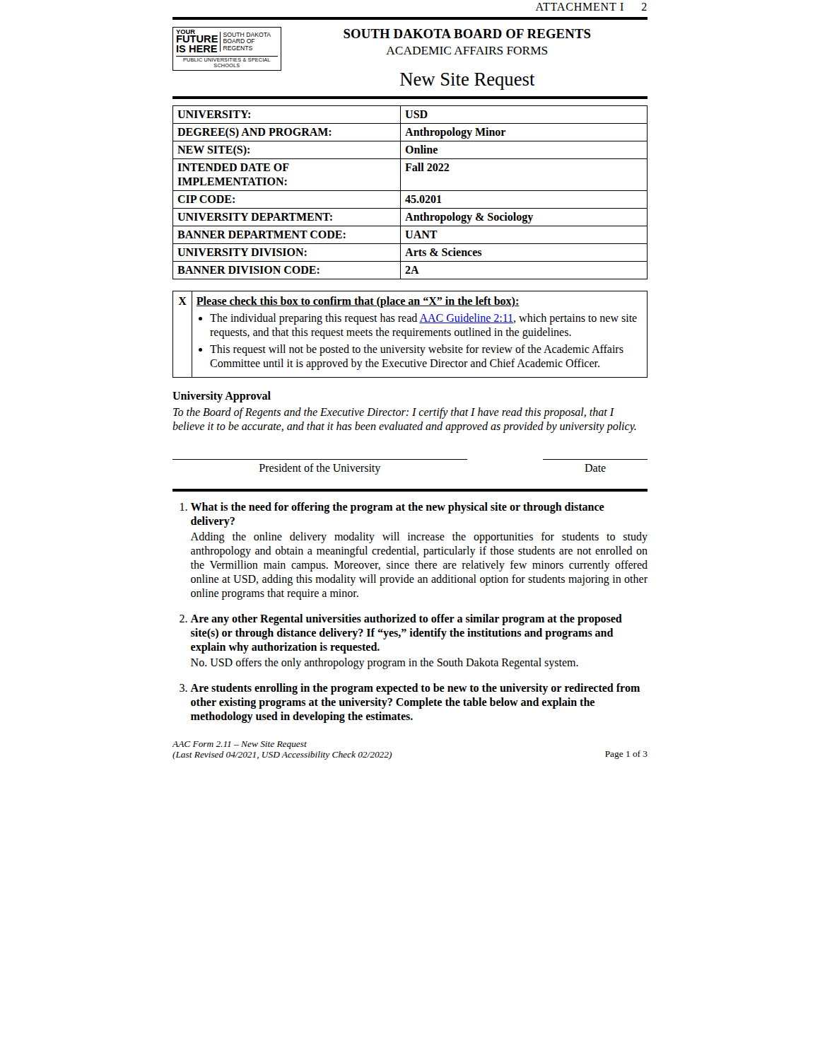ATTACHMENT I2
YOUR FUTURE IS HERE
South Dakota
Board of
Regents
Public Universities & Special Schools
SOUTH DAKOTA BOARD OF REGENTS
ACADEMIC AFFAIRS FORMS
New Site Request
| UNIVERSITY: | USD |
| DEGREE(S) AND PROGRAM: | Anthropology Minor |
| NEW SITE(S): | Online |
| INTENDED DATE OF IMPLEMENTATION: | Fall 2022 |
| CIP CODE: | 45.0201 |
| UNIVERSITY DEPARTMENT: | Anthropology & Sociology |
| BANNER DEPARTMENT CODE: | UANT |
| UNIVERSITY DIVISION: | Arts & Sciences |
| BANNER DIVISION CODE: | 2A |
| X | Please check this box to confirm that (place an “X” in the left box): The individual preparing this request has read AAC Guideline 2:11 , which pertains to new site requests, and that this request meets the requirements outlined in the guidelines. This request will not be posted to the university website for review of the Academic Affairs Committee until it is approved by the Executive Director and Chief Academic Officer. |
University Approval
To the Board of Regents and the Executive Director: I certify that I have read this proposal, that I believe it to be accurate, and that it has been evaluated and approved as provided by university policy.
President of the University
Date
What is the need for offering the program at the new physical site or through distance delivery?
Adding the online delivery modality will increase the opportunities for students to study anthropology and obtain a meaningful credential, particularly if those students are not enrolled on the Vermillion main campus. Moreover, since there are relatively few minors currently offered online at USD, adding this modality will provide an additional option for students majoring in other online programs that require a minor.
Are any other Regental universities authorized to offer a similar program at the proposed site(s) or through distance delivery? If “yes,” identify the institutions and programs and explain why authorization is requested.
No. USD offers the only anthropology program in the South Dakota Regental system.
Are students enrolling in the program expected to be new to the university or redirected from other existing programs at the university? Complete the table below and explain the methodology used in developing the estimates.
AAC Form 2.11 – New Site Request
(Last Revised 04/2021, USD Accessibility Check 02/2022)
Page 1 of 3